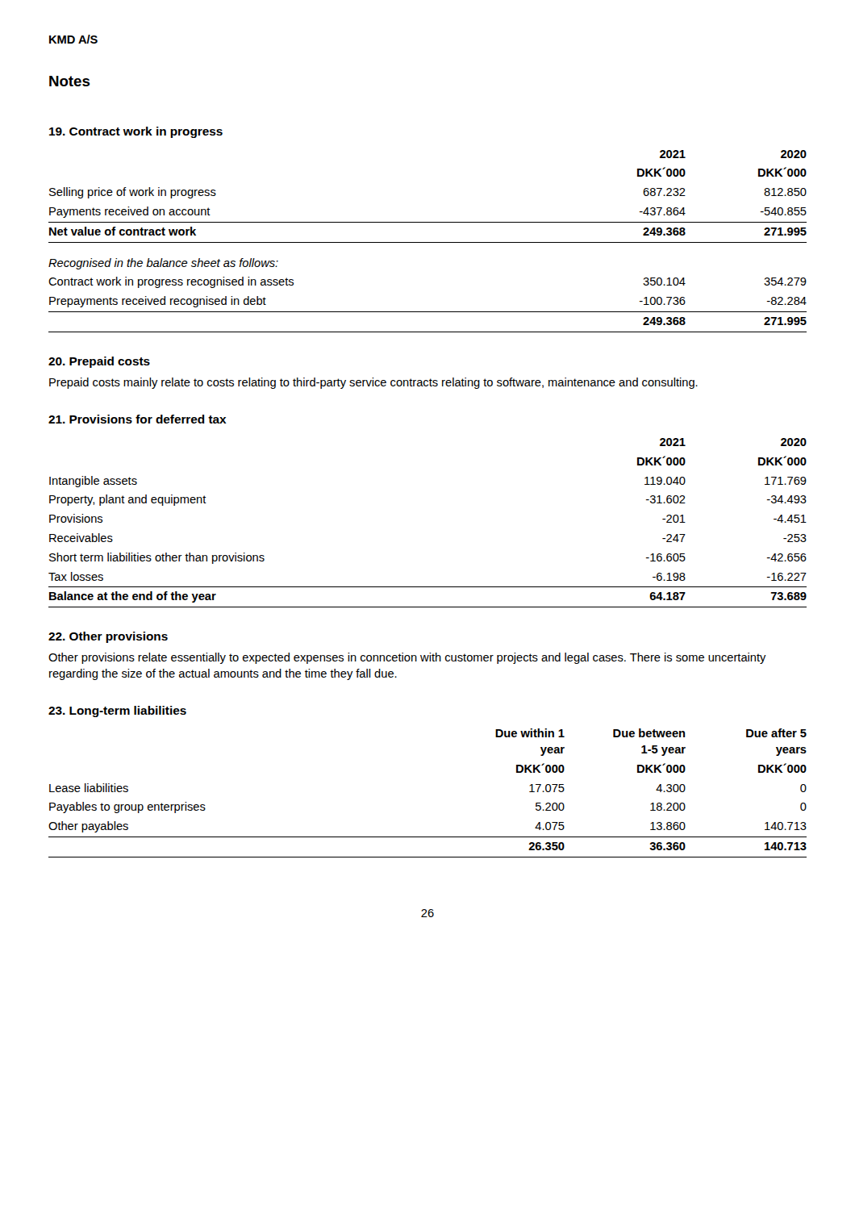KMD A/S
Notes
19. Contract work in progress
| | 2021 | 2020 |
| | DKK´000 | DKK´000 |
| Selling price of work in progress | 687.232 | 812.850 |
| Payments received on account | -437.864 | -540.855 |
| Net value of contract work | 249.368 | 271.995 |
| Recognised in the balance sheet as follows: | | |
| Contract work in progress recognised in assets | 350.104 | 354.279 |
| Prepayments received recognised in debt | -100.736 | -82.284 |
| | 249.368 | 271.995 |
20. Prepaid costs
Prepaid costs mainly relate to costs relating to third-party service contracts relating to software, maintenance and consulting.
21. Provisions for deferred tax
| | 2021 | 2020 |
| | DKK´000 | DKK´000 |
| Intangible assets | 119.040 | 171.769 |
| Property, plant and equipment | -31.602 | -34.493 |
| Provisions | -201 | -4.451 |
| Receivables | -247 | -253 |
| Short term liabilities other than provisions | -16.605 | -42.656 |
| Tax losses | -6.198 | -16.227 |
| Balance at the end of the year | 64.187 | 73.689 |
22. Other provisions
Other provisions relate essentially to expected expenses in conncetion with customer projects and legal cases. There is some uncertainty regarding the size of the actual amounts and the time they fall due.
23. Long-term liabilities
| | Due within 1 year | Due between 1-5 year | Due after 5 years |
| --- | --- | --- | --- |
| | DKK´000 | DKK´000 | DKK´000 |
| Lease liabilities | 17.075 | 4.300 | 0 |
| Payables to group enterprises | 5.200 | 18.200 | 0 |
| Other payables | 4.075 | 13.860 | 140.713 |
| | 26.350 | 36.360 | 140.713 |
26